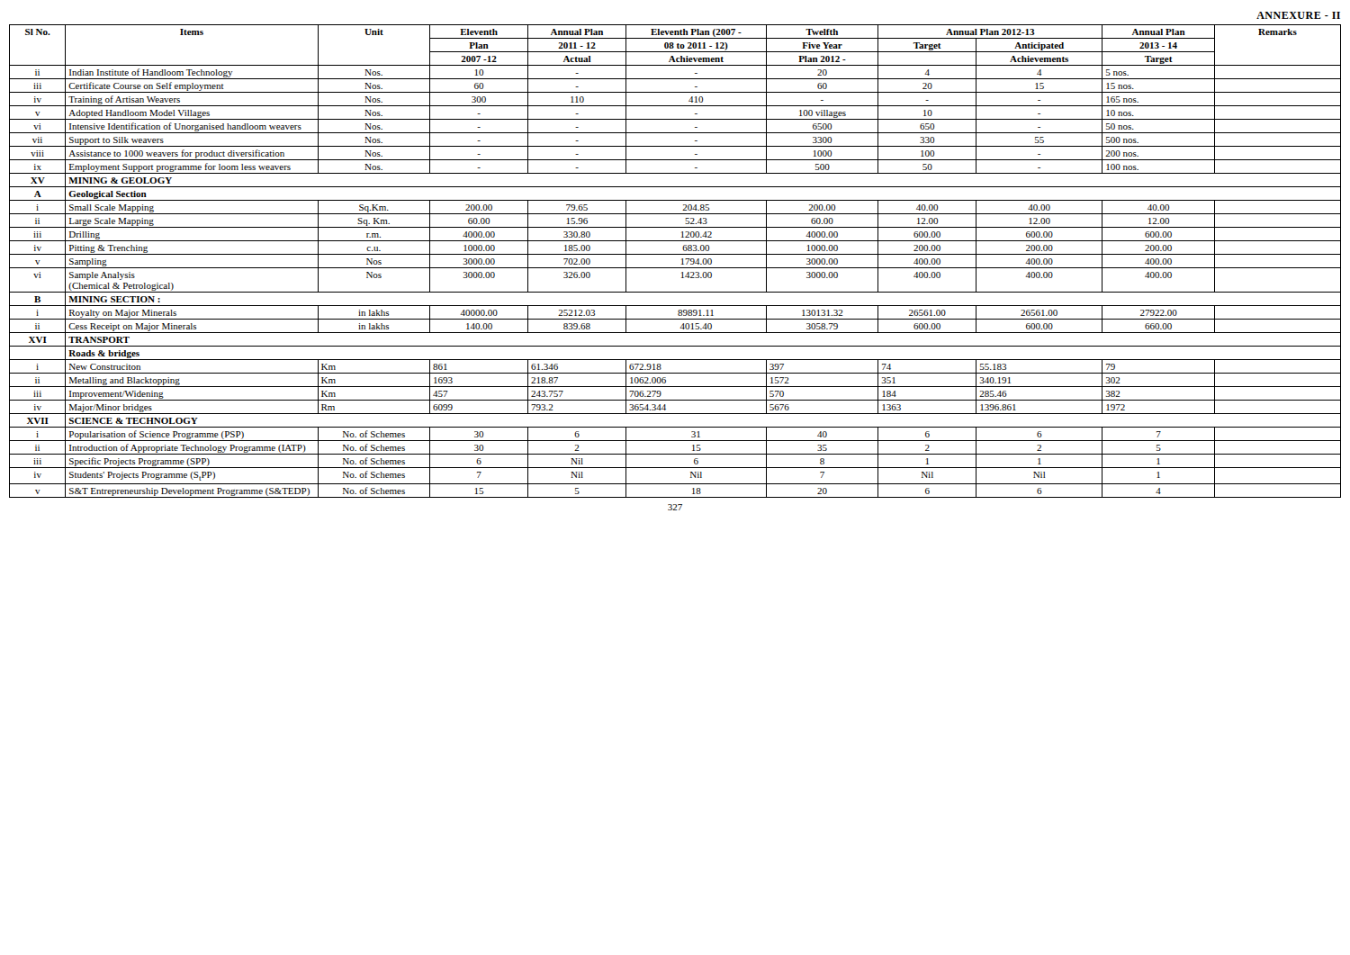ANNEXURE - II
| Sl No. | Items | Unit | Eleventh | Annual Plan | Eleventh Plan (2007 - | Twelfth | Annual Plan 2012-13 | Annual Plan | Remarks |
| --- | --- | --- | --- | --- | --- | --- | --- | --- | --- |
| Plan | 2011 - 12 | 08 to 2011 - 12) | Five Year | Target | Anticipated | 2013 - 14 |
| 2007 -12 | Actual | Achievement | Plan 2012 - | | Achievements | Target |
| ii | Indian Institute of Handloom Technology | Nos. | 10 | - | - | 20 | 4 | 4 | 5 nos. | |
| iii | Certificate Course on Self employment | Nos. | 60 | - | - | 60 | 20 | 15 | 15 nos. | |
| iv | Training of Artisan Weavers | Nos. | 300 | 110 | 410 | - | - | - | 165 nos. | |
| v | Adopted Handloom Model Villages | Nos. | - | - | - | 100 villages | 10 | - | 10 nos. | |
| vi | Intensive Identification of Unorganised handloom weavers | Nos. | - | - | - | 6500 | 650 | - | 50 nos. | |
| vii | Support to Silk weavers | Nos. | - | - | - | 3300 | 330 | 55 | 500 nos. | |
| viii | Assistance to 1000 weavers for product diversification | Nos. | - | - | - | 1000 | 100 | - | 200 nos. | |
| ix | Employment Support programme for loom less weavers | Nos. | - | - | - | 500 | 50 | - | 100 nos. | |
| XV | MINING & GEOLOGY |
| A | Geological Section |
| i | Small Scale Mapping | Sq.Km. | 200.00 | 79.65 | 204.85 | 200.00 | 40.00 | 40.00 | 40.00 | |
| ii | Large Scale Mapping | Sq. Km. | 60.00 | 15.96 | 52.43 | 60.00 | 12.00 | 12.00 | 12.00 | |
| iii | Drilling | r.m. | 4000.00 | 330.80 | 1200.42 | 4000.00 | 600.00 | 600.00 | 600.00 | |
| iv | Pitting & Trenching | c.u. | 1000.00 | 185.00 | 683.00 | 1000.00 | 200.00 | 200.00 | 200.00 | |
| v | Sampling | Nos | 3000.00 | 702.00 | 1794.00 | 3000.00 | 400.00 | 400.00 | 400.00 | |
| vi | Sample Analysis (Chemical & Petrological) | Nos | 3000.00 | 326.00 | 1423.00 | 3000.00 | 400.00 | 400.00 | 400.00 | |
| B | MINING SECTION : |
| i | Royalty on Major Minerals | in lakhs | 40000.00 | 25212.03 | 89891.11 | 130131.32 | 26561.00 | 26561.00 | 27922.00 | |
| ii | Cess Receipt on Major Minerals | in lakhs | 140.00 | 839.68 | 4015.40 | 3058.79 | 600.00 | 600.00 | 660.00 | |
| XVI | TRANSPORT |
| | Roads & bridges |
| i | New Construciton | Km | 861 | 61.346 | 672.918 | 397 | 74 | 55.183 | 79 | |
| ii | Metalling and Blacktopping | Km | 1693 | 218.87 | 1062.006 | 1572 | 351 | 340.191 | 302 | |
| iii | Improvement/Widening | Km | 457 | 243.757 | 706.279 | 570 | 184 | 285.46 | 382 | |
| iv | Major/Minor bridges | Rm | 6099 | 793.2 | 3654.344 | 5676 | 1363 | 1396.861 | 1972 | |
| XVII | SCIENCE & TECHNOLOGY |
| i | Popularisation of Science Programme (PSP) | No. of Schemes | 30 | 6 | 31 | 40 | 6 | 6 | 7 | |
| ii | Introduction of Appropriate Technology Programme (IATP) | No. of Schemes | 30 | 2 | 15 | 35 | 2 | 2 | 5 | |
| iii | Specific Projects Programme (SPP) | No. of Schemes | 6 | Nil | 6 | 8 | 1 | 1 | 1 | |
| iv | Students' Projects Programme (S t PP) | No. of Schemes | 7 | Nil | Nil | 7 | Nil | Nil | 1 | |
| v | S&T Entrepreneurship Development Programme (S&TEDP) | No. of Schemes | 15 | 5 | 18 | 20 | 6 | 6 | 4 | |
327